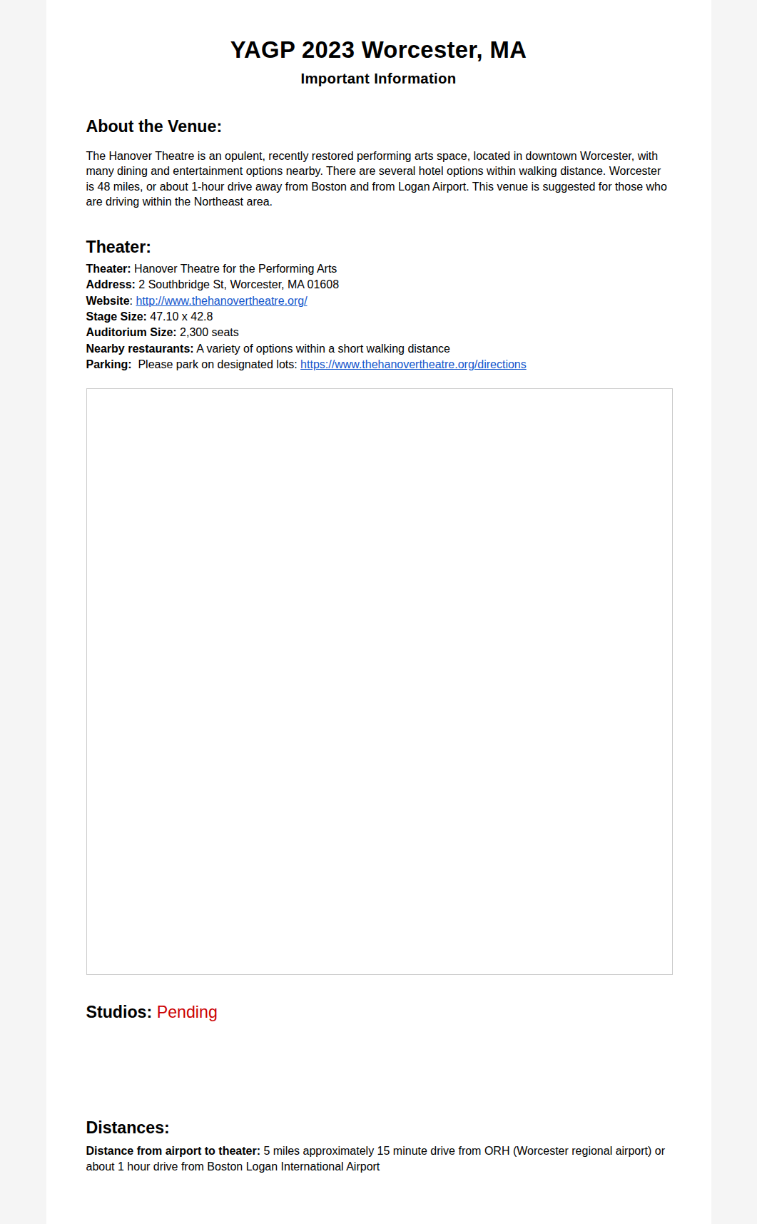YAGP 2023 Worcester, MAImportant Information
About the Venue:
The Hanover Theatre is an opulent, recently restored performing arts space, located in downtown Worcester, with many dining and entertainment options nearby. There are several hotel options within walking distance. Worcester is 48 miles, or about 1-hour drive away from Boston and from Logan Airport. This venue is suggested for those who are driving within the Northeast area.
Theater:
Theater: Hanover Theatre for the Performing Arts
Address: 2 Southbridge St, Worcester, MA 01608
Website: http://www.thehanovertheatre.org/
Stage Size: 47.10 x 42.8
Auditorium Size: 2,300 seats
Nearby restaurants: A variety of options within a short walking distance
Parking: Please park on designated lots: https://www.thehanovertheatre.org/directions
Studios: Pending
Distances:
Distance from airport to theater: 5 miles approximately 15 minute drive from ORH (Worcester regional airport) or about 1 hour drive from Boston Logan International Airport